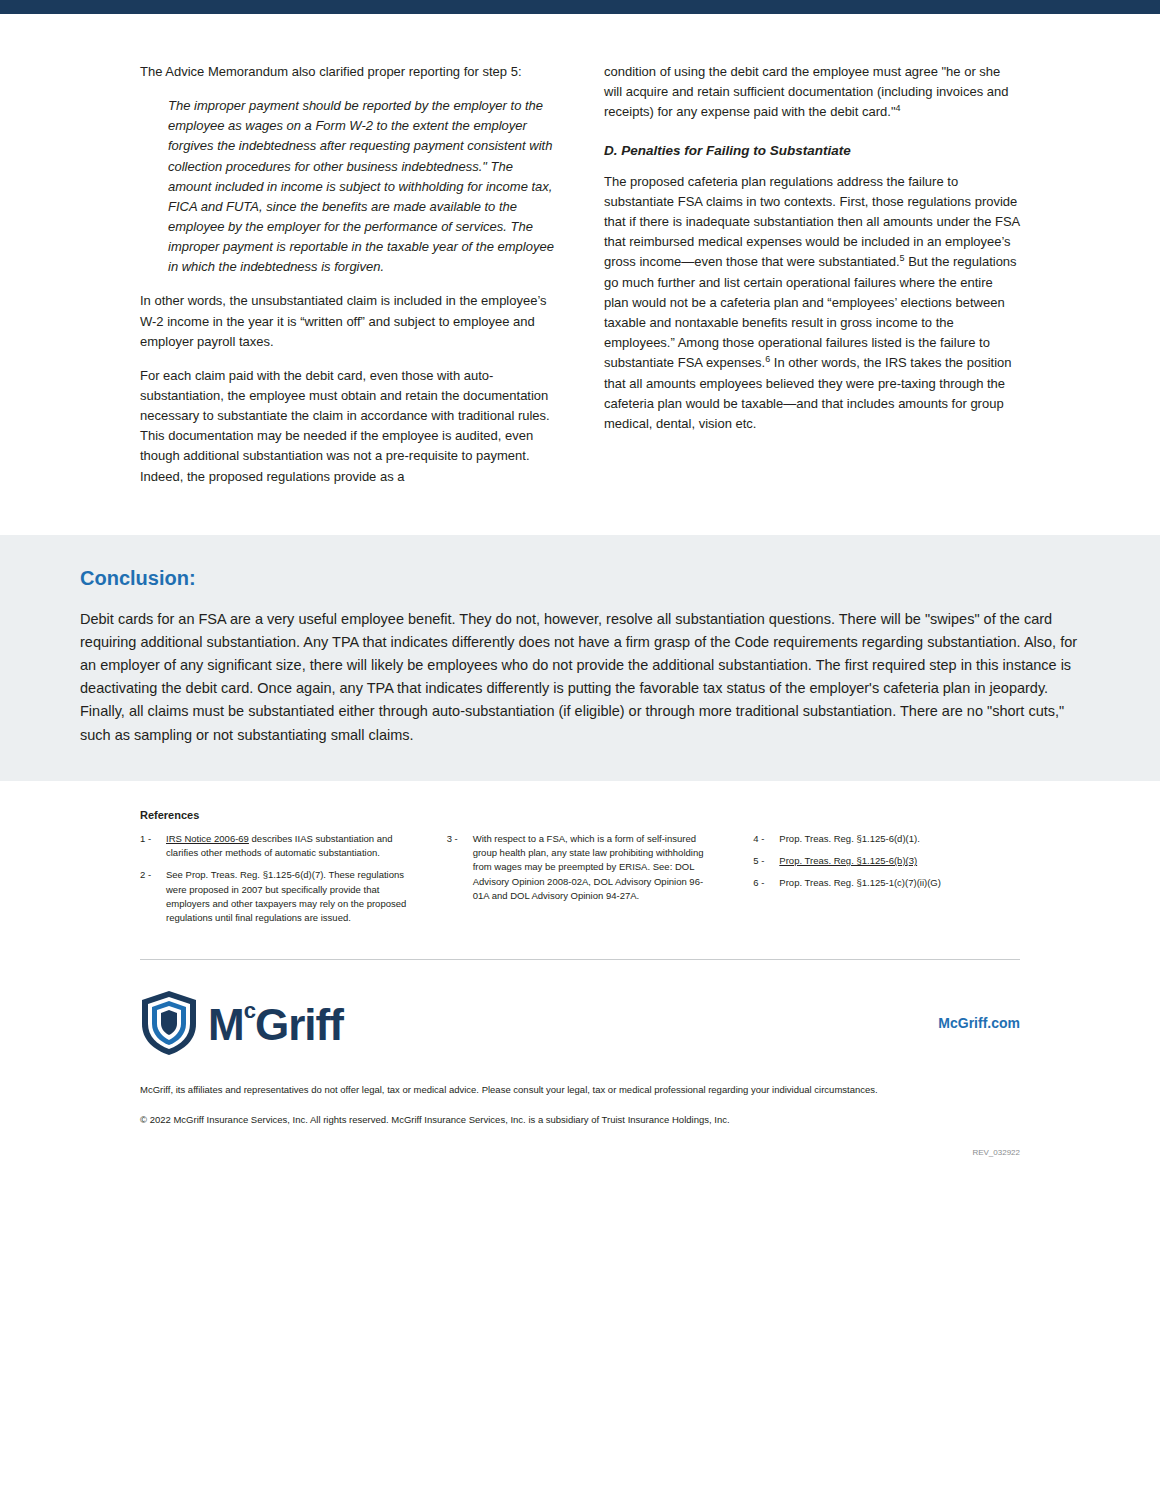The Advice Memorandum also clarified proper reporting for step 5:
The improper payment should be reported by the employer to the employee as wages on a Form W-2 to the extent the employer forgives the indebtedness after requesting payment consistent with collection procedures for other business indebtedness." The amount included in income is subject to withholding for income tax, FICA and FUTA, since the benefits are made available to the employee by the employer for the performance of services. The improper payment is reportable in the taxable year of the employee in which the indebtedness is forgiven.
In other words, the unsubstantiated claim is included in the employee’s W-2 income in the year it is “written off” and subject to employee and employer payroll taxes.
For each claim paid with the debit card, even those with auto-substantiation, the employee must obtain and retain the documentation necessary to substantiate the claim in accordance with traditional rules. This documentation may be needed if the employee is audited, even though additional substantiation was not a pre-requisite to payment. Indeed, the proposed regulations provide as a
condition of using the debit card the employee must agree "he or she will acquire and retain sufficient documentation (including invoices and receipts) for any expense paid with the debit card."4
D. Penalties for Failing to Substantiate
The proposed cafeteria plan regulations address the failure to substantiate FSA claims in two contexts. First, those regulations provide that if there is inadequate substantiation then all amounts under the FSA that reimbursed medical expenses would be included in an employee’s gross income—even those that were substantiated.5 But the regulations go much further and list certain operational failures where the entire plan would not be a cafeteria plan and “employees’ elections between taxable and nontaxable benefits result in gross income to the employees.” Among those operational failures listed is the failure to substantiate FSA expenses.6 In other words, the IRS takes the position that all amounts employees believed they were pre-taxing through the cafeteria plan would be taxable—and that includes amounts for group medical, dental, vision etc.
Conclusion:
Debit cards for an FSA are a very useful employee benefit. They do not, however, resolve all substantiation questions. There will be "swipes" of the card requiring additional substantiation. Any TPA that indicates differently does not have a firm grasp of the Code requirements regarding substantiation. Also, for an employer of any significant size, there will likely be employees who do not provide the additional substantiation. The first required step in this instance is deactivating the debit card. Once again, any TPA that indicates differently is putting the favorable tax status of the employer's cafeteria plan in jeopardy. Finally, all claims must be substantiated either through auto-substantiation (if eligible) or through more traditional substantiation. There are no "short cuts," such as sampling or not substantiating small claims.
References
1 -
IRS Notice 2006-69 describes IIAS substantiation and clarifies other methods of automatic substantiation.
2 -
See Prop. Treas. Reg. §1.125-6(d)(7). These regulations were proposed in 2007 but specifically provide that employers and other taxpayers may rely on the proposed regulations until final regulations are issued.
3 -
With respect to a FSA, which is a form of self-insured group health plan, any state law prohibiting withholding from wages may be preempted by ERISA. See: DOL Advisory Opinion 2008-02A, DOL Advisory Opinion 96-01A and DOL Advisory Opinion 94-27A.
4 -
Prop. Treas. Reg. §1.125-6(d)(1).
5 -
Prop. Treas. Reg. §1.125-6(b)(3)
6 -
Prop. Treas. Reg. §1.125-1(c)(7)(ii)(G)
McGriff
McGriff.com
McGriff, its affiliates and representatives do not offer legal, tax or medical advice. Please consult your legal, tax or medical professional regarding your individual circumstances.
© 2022 McGriff Insurance Services, Inc. All rights reserved. McGriff Insurance Services, Inc. is a subsidiary of Truist Insurance Holdings, Inc.
REV_032922